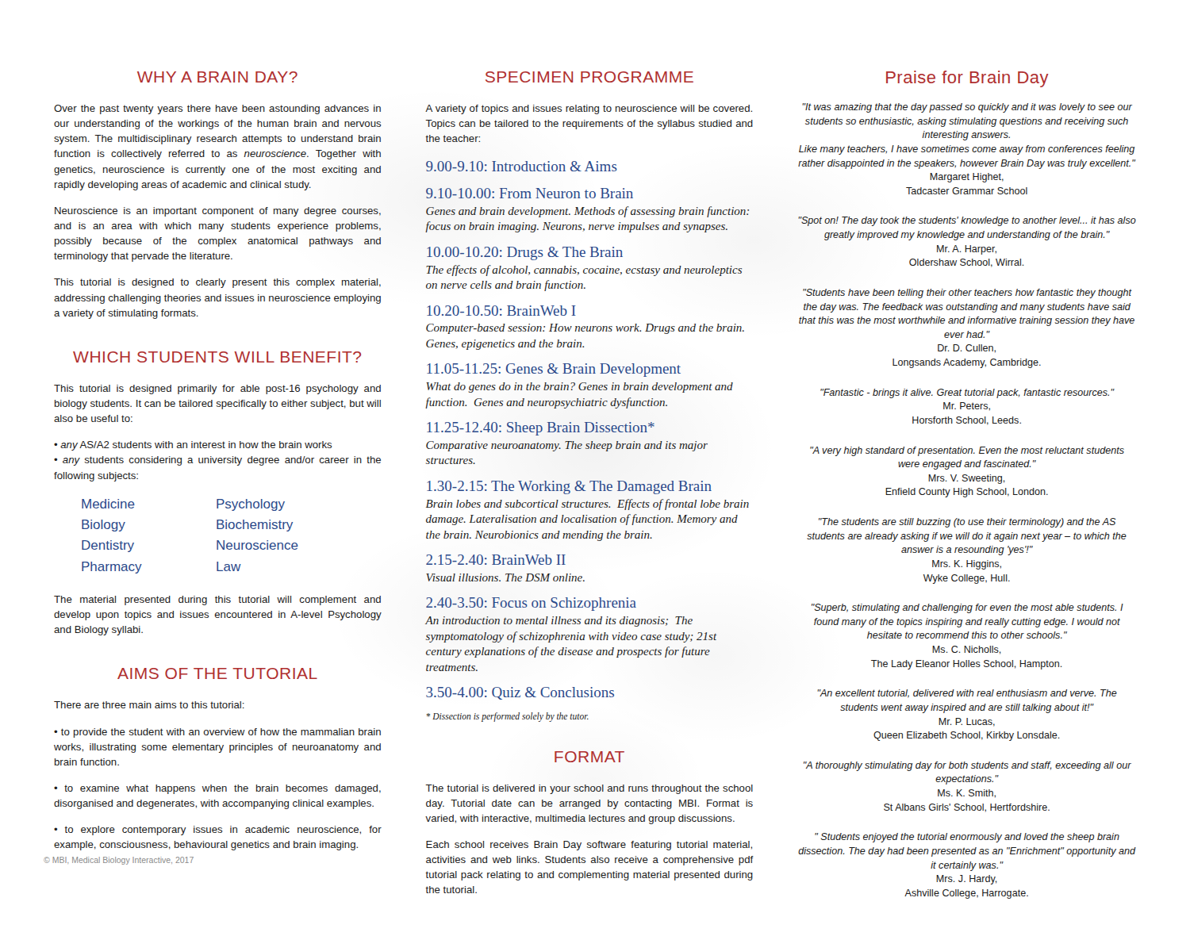WHY A BRAIN DAY?
Over the past twenty years there have been astounding advances in our understanding of the workings of the human brain and nervous system. The multidisciplinary research attempts to understand brain function is collectively referred to as neuroscience. Together with genetics, neuroscience is currently one of the most exciting and rapidly developing areas of academic and clinical study.
Neuroscience is an important component of many degree courses, and is an area with which many students experience problems, possibly because of the complex anatomical pathways and terminology that pervade the literature.
This tutorial is designed to clearly present this complex material, addressing challenging theories and issues in neuroscience employing a variety of stimulating formats.
WHICH STUDENTS WILL BENEFIT?
This tutorial is designed primarily for able post-16 psychology and biology students. It can be tailored specifically to either subject, but will also be useful to:
• any AS/A2 students with an interest in how the brain works
• any students considering a university degree and/or career in the following subjects:
Medicine
Biology
Dentistry
Pharmacy
Psychology
Biochemistry
Neuroscience
Law
The material presented during this tutorial will complement and develop upon topics and issues encountered in A-level Psychology and Biology syllabi.
AIMS OF THE TUTORIAL
There are three main aims to this tutorial:
• to provide the student with an overview of how the mammalian brain works, illustrating some elementary principles of neuroanatomy and brain function.
• to examine what happens when the brain becomes damaged, disorganised and degenerates, with accompanying clinical examples.
• to explore contemporary issues in academic neuroscience, for example, consciousness, behavioural genetics and brain imaging.
SPECIMEN PROGRAMME
A variety of topics and issues relating to neuroscience will be covered. Topics can be tailored to the requirements of the syllabus studied and the teacher:
9.00-9.10: Introduction & Aims
9.10-10.00: From Neuron to Brain
Genes and brain development. Methods of assessing brain function: focus on brain imaging. Neurons, nerve impulses and synapses.
10.00-10.20: Drugs & The Brain
The effects of alcohol, cannabis, cocaine, ecstasy and neuroleptics on nerve cells and brain function.
10.20-10.50: BrainWeb I
Computer-based session: How neurons work. Drugs and the brain. Genes, epigenetics and the brain.
11.05-11.25: Genes & Brain Development
What do genes do in the brain? Genes in brain development and function. Genes and neuropsychiatric dysfunction.
11.25-12.40: Sheep Brain Dissection*
Comparative neuroanatomy. The sheep brain and its major structures.
1.30-2.15: The Working & The Damaged Brain
Brain lobes and subcortical structures. Effects of frontal lobe brain damage. Lateralisation and localisation of function. Memory and the brain. Neurobionics and mending the brain.
2.15-2.40: BrainWeb II
Visual illusions. The DSM online.
2.40-3.50: Focus on Schizophrenia
An introduction to mental illness and its diagnosis; The symptomatology of schizophrenia with video case study; 21st century explanations of the disease and prospects for future treatments.
3.50-4.00: Quiz & Conclusions
* Dissection is performed solely by the tutor.
FORMAT
The tutorial is delivered in your school and runs throughout the school day. Tutorial date can be arranged by contacting MBI. Format is varied, with interactive, multimedia lectures and group discussions.
Each school receives Brain Day software featuring tutorial material, activities and web links. Students also receive a comprehensive pdf tutorial pack relating to and complementing material presented during the tutorial.
Praise for Brain Day
"It was amazing that the day passed so quickly and it was lovely to see our students so enthusiastic, asking stimulating questions and receiving such interesting answers.
Like many teachers, I have sometimes come away from conferences feeling rather disappointed in the speakers, however Brain Day was truly excellent."
Margaret Highet,
Tadcaster Grammar School
"Spot on! The day took the students' knowledge to another level... it has also greatly improved my knowledge and understanding of the brain."
Mr. A. Harper,
Oldershaw School, Wirral.
"Students have been telling their other teachers how fantastic they thought the day was. The feedback was outstanding and many students have said that this was the most worthwhile and informative training session they have ever had."
Dr. D. Cullen,
Longsands Academy, Cambridge.
"Fantastic - brings it alive. Great tutorial pack, fantastic resources."
Mr. Peters,
Horsforth School, Leeds.
"A very high standard of presentation. Even the most reluctant students were engaged and fascinated."
Mrs. V. Sweeting,
Enfield County High School, London.
"The students are still buzzing (to use their terminology) and the AS students are already asking if we will do it again next year – to which the answer is a resounding 'yes'!"
Mrs. K. Higgins,
Wyke College, Hull.
"Superb, stimulating and challenging for even the most able students. I found many of the topics inspiring and really cutting edge. I would not hesitate to recommend this to other schools."
Ms. C. Nicholls,
The Lady Eleanor Holles School, Hampton.
"An excellent tutorial, delivered with real enthusiasm and verve. The students went away inspired and are still talking about it!"
Mr. P. Lucas,
Queen Elizabeth School, Kirkby Lonsdale.
"A thoroughly stimulating day for both students and staff, exceeding all our expectations."
Ms. K. Smith,
St Albans Girls' School, Hertfordshire.
" Students enjoyed the tutorial enormously and loved the sheep brain dissection. The day had been presented as an "Enrichment" opportunity and it certainly was."
Mrs. J. Hardy,
Ashville College, Harrogate.
© MBI, Medical Biology Interactive, 2017